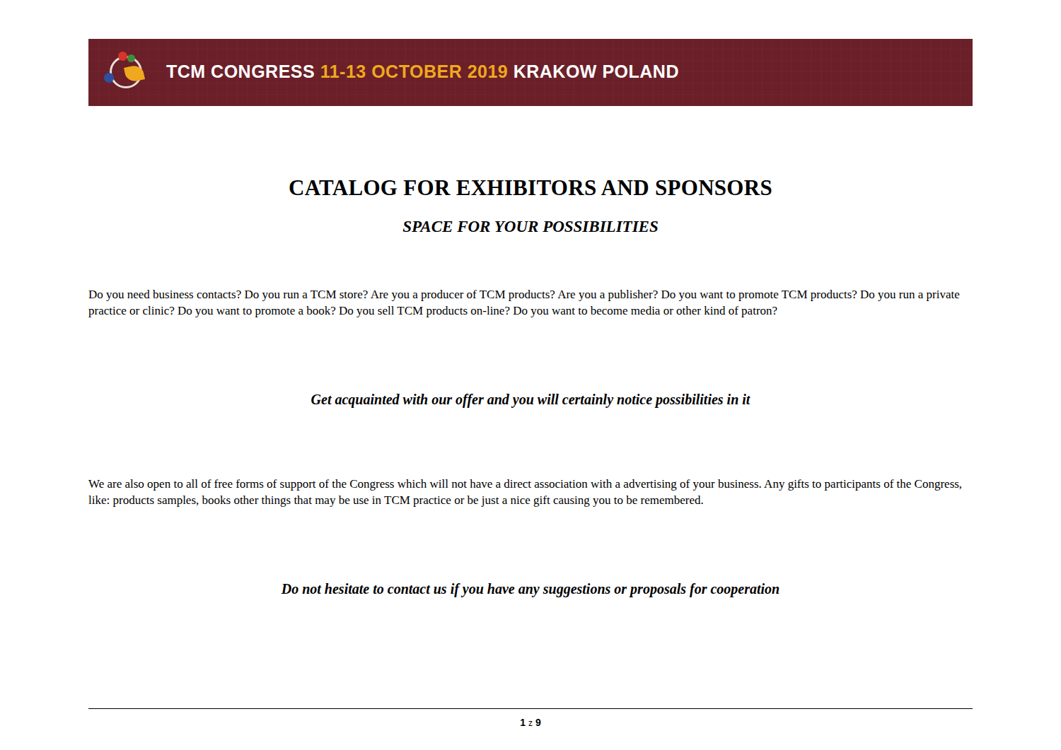TCM CONGRESS 11-13 OCTOBER 2019 KRAKOW POLAND
CATALOG FOR EXHIBITORS AND SPONSORS
SPACE FOR YOUR POSSIBILITIES
Do you need business contacts? Do you run a TCM store? Are you a producer of TCM products? Are you a publisher? Do you want to promote TCM products? Do you run a private practice or clinic? Do you want to promote a book? Do you sell TCM products on-line? Do you want to become media or other kind of patron?
Get acquainted with our offer and you will certainly notice possibilities in it
We are also open to all of free forms of support of the Congress which will not have a direct association with a advertising of your business. Any gifts to participants of the Congress, like: products samples, books other things that may be use in TCM practice or be just a nice gift causing you to be remembered.
Do not hesitate to contact us if you have any suggestions or proposals for cooperation
1 z 9